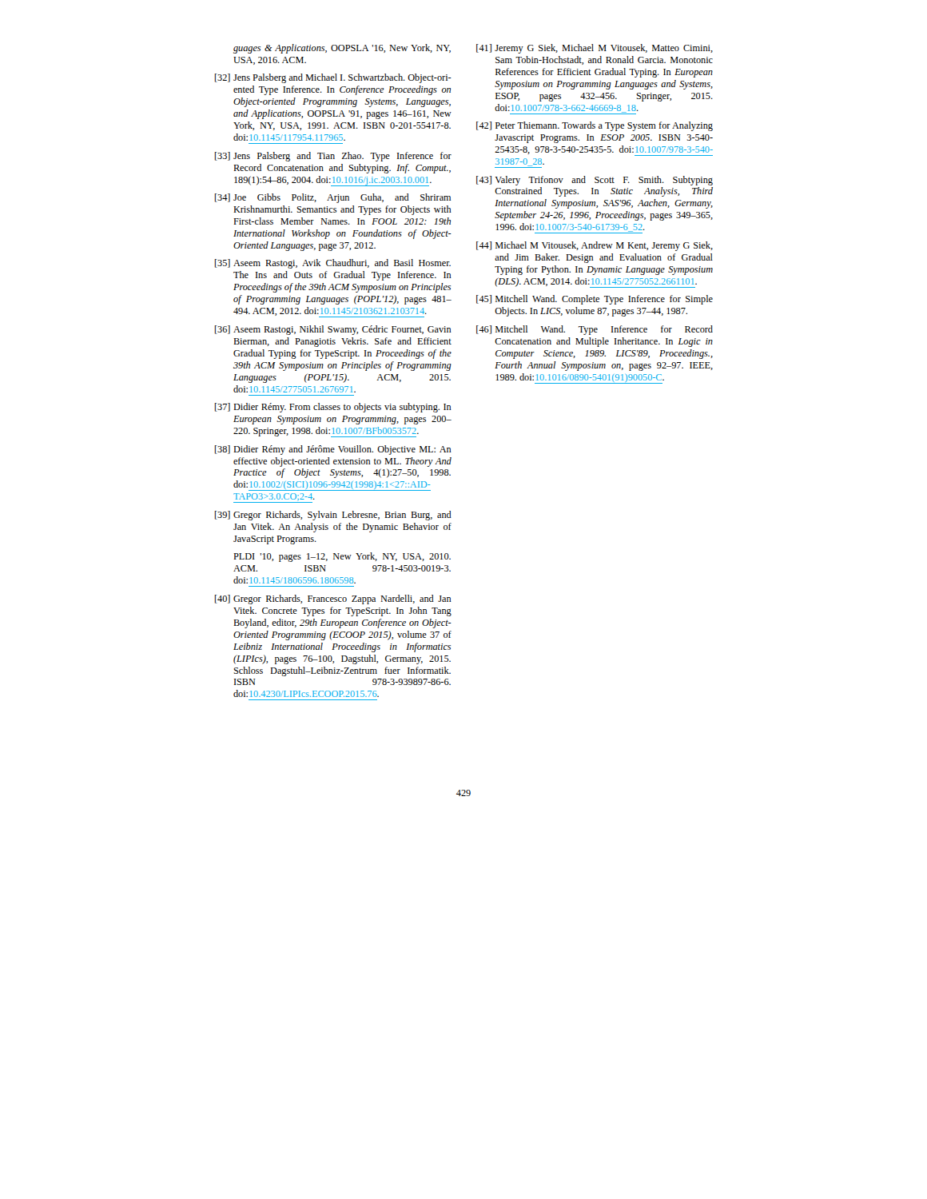guages & Applications, OOPSLA '16, New York, NY, USA, 2016. ACM.
[32] Jens Palsberg and Michael I. Schwartzbach. Object-oriented Type Inference. In Conference Proceedings on Object-oriented Programming Systems, Languages, and Applications, OOPSLA '91, pages 146–161, New York, NY, USA, 1991. ACM. ISBN 0-201-55417-8. doi:10.1145/117954.117965.
[33] Jens Palsberg and Tian Zhao. Type Inference for Record Concatenation and Subtyping. Inf. Comput., 189(1):54–86, 2004. doi:10.1016/j.ic.2003.10.001.
[34] Joe Gibbs Politz, Arjun Guha, and Shriram Krishnamurthi. Semantics and Types for Objects with First-class Member Names. In FOOL 2012: 19th International Workshop on Foundations of Object-Oriented Languages, page 37, 2012.
[35] Aseem Rastogi, Avik Chaudhuri, and Basil Hosmer. The Ins and Outs of Gradual Type Inference. In Proceedings of the 39th ACM Symposium on Principles of Programming Languages (POPL'12), pages 481–494. ACM, 2012. doi:10.1145/2103621.2103714.
[36] Aseem Rastogi, Nikhil Swamy, Cédric Fournet, Gavin Bierman, and Panagiotis Vekris. Safe and Efficient Gradual Typing for TypeScript. In Proceedings of the 39th ACM Symposium on Principles of Programming Languages (POPL'15). ACM, 2015. doi:10.1145/2775051.2676971.
[37] Didier Rémy. From classes to objects via subtyping. In European Symposium on Programming, pages 200–220. Springer, 1998. doi:10.1007/BFb0053572.
[38] Didier Rémy and Jérôme Vouillon. Objective ML: An effective object-oriented extension to ML. Theory And Practice of Object Systems, 4(1):27–50, 1998. doi:10.1002/(SICI)1096-9942(1998)4:1<27::AID-TAPO3>3.0.CO;2-4.
[39] Gregor Richards, Sylvain Lebresne, Brian Burg, and Jan Vitek. An Analysis of the Dynamic Behavior of JavaScript Programs.
PLDI '10, pages 1–12, New York, NY, USA, 2010. ACM. ISBN 978-1-4503-0019-3. doi:10.1145/1806596.1806598.
[40] Gregor Richards, Francesco Zappa Nardelli, and Jan Vitek. Concrete Types for TypeScript. In John Tang Boyland, editor, 29th European Conference on Object-Oriented Programming (ECOOP 2015), volume 37 of Leibniz International Proceedings in Informatics (LIPIcs), pages 76–100, Dagstuhl, Germany, 2015. Schloss Dagstuhl–Leibniz-Zentrum fuer Informatik. ISBN 978-3-939897-86-6. doi:10.4230/LIPIcs.ECOOP.2015.76.
[41] Jeremy G Siek, Michael M Vitousek, Matteo Cimini, Sam Tobin-Hochstadt, and Ronald Garcia. Monotonic References for Efficient Gradual Typing. In European Symposium on Programming Languages and Systems, ESOP, pages 432–456. Springer, 2015. doi:10.1007/978-3-662-46669-8_18.
[42] Peter Thiemann. Towards a Type System for Analyzing Javascript Programs. In ESOP 2005. ISBN 3-540-25435-8, 978-3-540-25435-5. doi:10.1007/978-3-540-31987-0_28.
[43] Valery Trifonov and Scott F. Smith. Subtyping Constrained Types. In Static Analysis, Third International Symposium, SAS'96, Aachen, Germany, September 24-26, 1996, Proceedings, pages 349–365, 1996. doi:10.1007/3-540-61739-6_52.
[44] Michael M Vitousek, Andrew M Kent, Jeremy G Siek, and Jim Baker. Design and Evaluation of Gradual Typing for Python. In Dynamic Language Symposium (DLS). ACM, 2014. doi:10.1145/2775052.2661101.
[45] Mitchell Wand. Complete Type Inference for Simple Objects. In LICS, volume 87, pages 37–44, 1987.
[46] Mitchell Wand. Type Inference for Record Concatenation and Multiple Inheritance. In Logic in Computer Science, 1989. LICS'89, Proceedings., Fourth Annual Symposium on, pages 92–97. IEEE, 1989. doi:10.1016/0890-5401(91)90050-C.
429